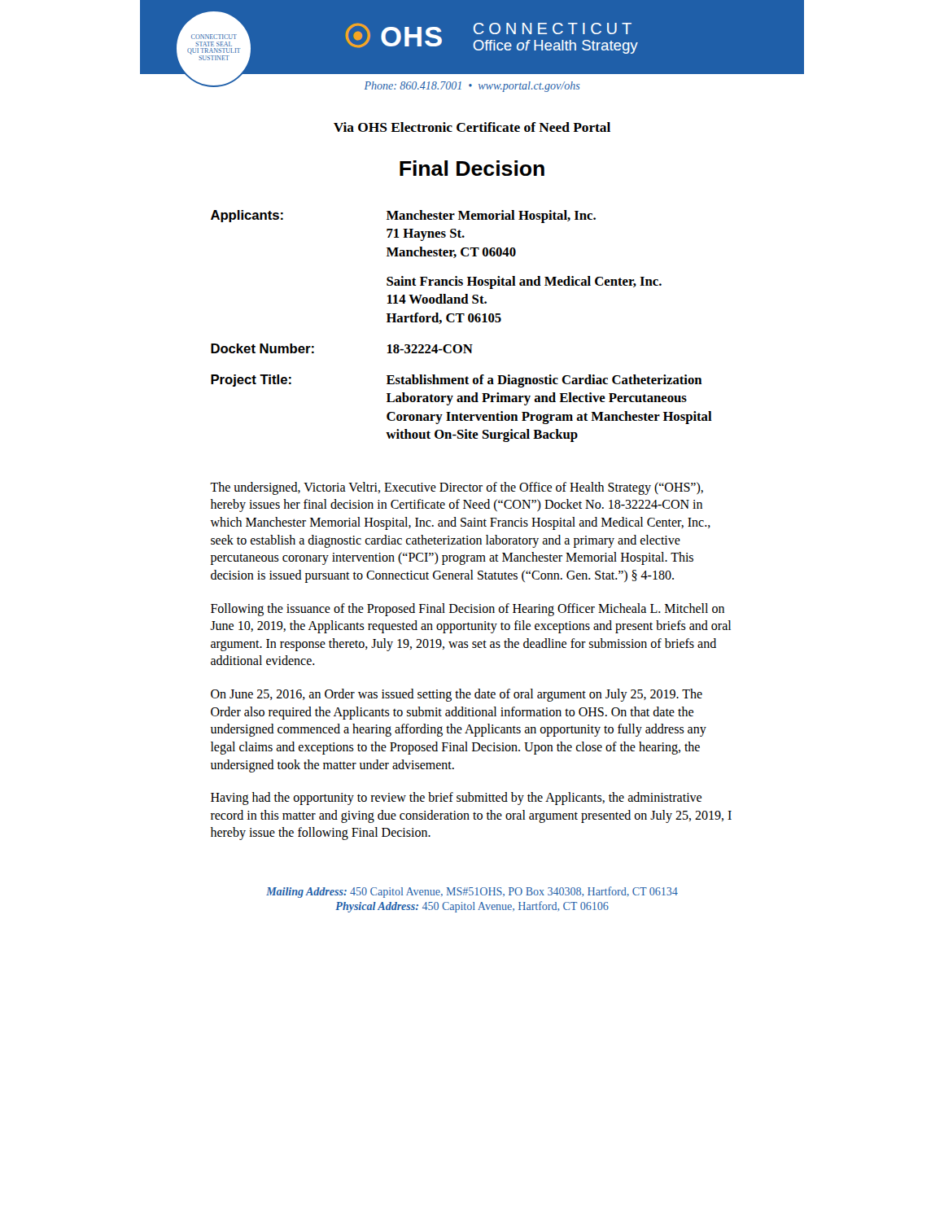CONNECTICUT
STATE SEAL
QUI TRANSTULIT SUSTINET
⦿ OHS
CONNECTICUT
Office of Health Strategy
Phone: 860.418.7001 • www.portal.ct.gov/ohs
Via OHS Electronic Certificate of Need Portal
Final Decision
| Applicants: | Manchester Memorial Hospital, Inc. 71 Haynes St. Manchester, CT 06040 Saint Francis Hospital and Medical Center, Inc. 114 Woodland St. Hartford, CT 06105 |
| Docket Number: | 18-32224-CON |
| Project Title: | Establishment of a Diagnostic Cardiac Catheterization Laboratory and Primary and Elective Percutaneous Coronary Intervention Program at Manchester Hospital without On-Site Surgical Backup |
The undersigned, Victoria Veltri, Executive Director of the Office of Health Strategy (“OHS”), hereby issues her final decision in Certificate of Need (“CON”) Docket No. 18-32224-CON in which Manchester Memorial Hospital, Inc. and Saint Francis Hospital and Medical Center, Inc., seek to establish a diagnostic cardiac catheterization laboratory and a primary and elective percutaneous coronary intervention (“PCI”) program at Manchester Memorial Hospital. This decision is issued pursuant to Connecticut General Statutes (“Conn. Gen. Stat.”) § 4-180.
Following the issuance of the Proposed Final Decision of Hearing Officer Micheala L. Mitchell on June 10, 2019, the Applicants requested an opportunity to file exceptions and present briefs and oral argument. In response thereto, July 19, 2019, was set as the deadline for submission of briefs and additional evidence.
On June 25, 2016, an Order was issued setting the date of oral argument on July 25, 2019. The Order also required the Applicants to submit additional information to OHS. On that date the undersigned commenced a hearing affording the Applicants an opportunity to fully address any legal claims and exceptions to the Proposed Final Decision. Upon the close of the hearing, the undersigned took the matter under advisement.
Having had the opportunity to review the brief submitted by the Applicants, the administrative record in this matter and giving due consideration to the oral argument presented on July 25, 2019, I hereby issue the following Final Decision.
Mailing Address: 450 Capitol Avenue, MS#51OHS, PO Box 340308, Hartford, CT 06134
Physical Address: 450 Capitol Avenue, Hartford, CT 06106